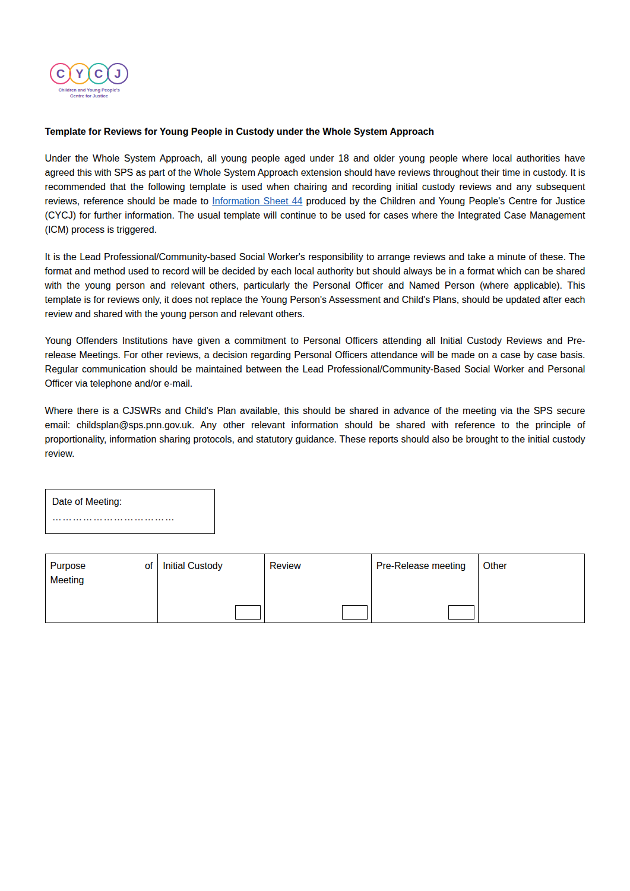C Y C J Children and Young People's Centre for Justice
Template for Reviews for Young People in Custody under the Whole System Approach
Under the Whole System Approach, all young people aged under 18 and older young people where local authorities have agreed this with SPS as part of the Whole System Approach extension should have reviews throughout their time in custody. It is recommended that the following template is used when chairing and recording initial custody reviews and any subsequent reviews, reference should be made to Information Sheet 44 produced by the Children and Young People's Centre for Justice (CYCJ) for further information. The usual template will continue to be used for cases where the Integrated Case Management (ICM) process is triggered.
It is the Lead Professional/Community-based Social Worker's responsibility to arrange reviews and take a minute of these. The format and method used to record will be decided by each local authority but should always be in a format which can be shared with the young person and relevant others, particularly the Personal Officer and Named Person (where applicable). This template is for reviews only, it does not replace the Young Person's Assessment and Child's Plans, should be updated after each review and shared with the young person and relevant others.
Young Offenders Institutions have given a commitment to Personal Officers attending all Initial Custody Reviews and Pre-release Meetings. For other reviews, a decision regarding Personal Officers attendance will be made on a case by case basis. Regular communication should be maintained between the Lead Professional/Community-Based Social Worker and Personal Officer via telephone and/or e-mail.
Where there is a CJSWRs and Child's Plan available, this should be shared in advance of the meeting via the SPS secure email: childsplan@sps.pnn.gov.uk. Any other relevant information should be shared with reference to the principle of proportionality, information sharing protocols, and statutory guidance. These reports should also be brought to the initial custody review.
Date of Meeting: ………………………………
| Purpose of Meeting | Initial Custody | Review | Pre-Release meeting | Other |